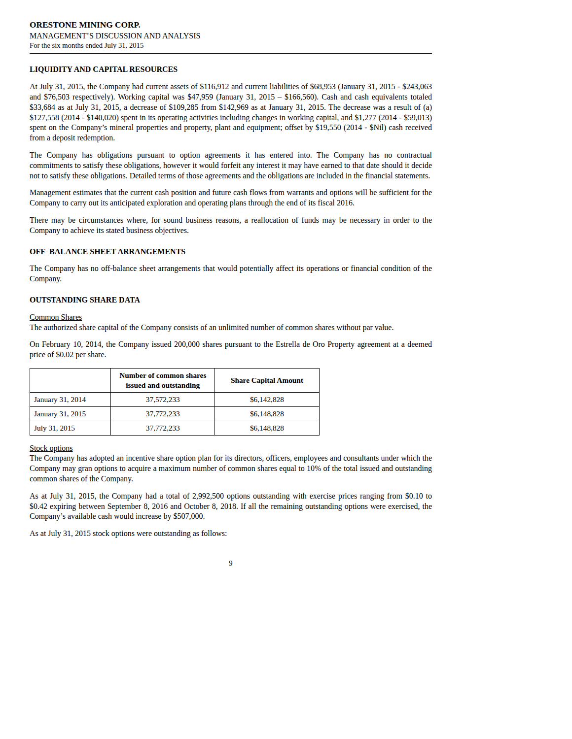ORESTONE MINING CORP.
MANAGEMENT’S DISCUSSION AND ANALYSIS
For the six months ended July 31, 2015
LIQUIDITY AND CAPITAL RESOURCES
At July 31, 2015, the Company had current assets of $116,912 and current liabilities of $68,953 (January 31, 2015 - $243,063 and $76,503 respectively). Working capital was $47,959 (January 31, 2015 – $166,560). Cash and cash equivalents totaled $33,684 as at July 31, 2015, a decrease of $109,285 from $142,969 as at January 31, 2015. The decrease was a result of (a) $127,558 (2014 - $140,020) spent in its operating activities including changes in working capital, and $1,277 (2014 - $59,013) spent on the Company’s mineral properties and property, plant and equipment; offset by $19,550 (2014 - $Nil) cash received from a deposit redemption.
The Company has obligations pursuant to option agreements it has entered into. The Company has no contractual commitments to satisfy these obligations, however it would forfeit any interest it may have earned to that date should it decide not to satisfy these obligations. Detailed terms of those agreements and the obligations are included in the financial statements.
Management estimates that the current cash position and future cash flows from warrants and options will be sufficient for the Company to carry out its anticipated exploration and operating plans through the end of its fiscal 2016.
There may be circumstances where, for sound business reasons, a reallocation of funds may be necessary in order to the Company to achieve its stated business objectives.
OFF BALANCE SHEET ARRANGEMENTS
The Company has no off-balance sheet arrangements that would potentially affect its operations or financial condition of the Company.
OUTSTANDING SHARE DATA
Common Shares
The authorized share capital of the Company consists of an unlimited number of common shares without par value.
On February 10, 2014, the Company issued 200,000 shares pursuant to the Estrella de Oro Property agreement at a deemed price of $0.02 per share.
| | Number of common shares issued and outstanding | Share Capital Amount |
| --- | --- | --- |
| January 31, 2014 | 37,572,233 | $6,142,828 |
| January 31, 2015 | 37,772,233 | $6,148,828 |
| July 31, 2015 | 37,772,233 | $6,148,828 |
Stock options
The Company has adopted an incentive share option plan for its directors, officers, employees and consultants under which the Company may gran options to acquire a maximum number of common shares equal to 10% of the total issued and outstanding common shares of the Company.
As at July 31, 2015, the Company had a total of 2,992,500 options outstanding with exercise prices ranging from $0.10 to $0.42 expiring between September 8, 2016 and October 8, 2018. If all the remaining outstanding options were exercised, the Company’s available cash would increase by $507,000.
As at July 31, 2015 stock options were outstanding as follows:
9